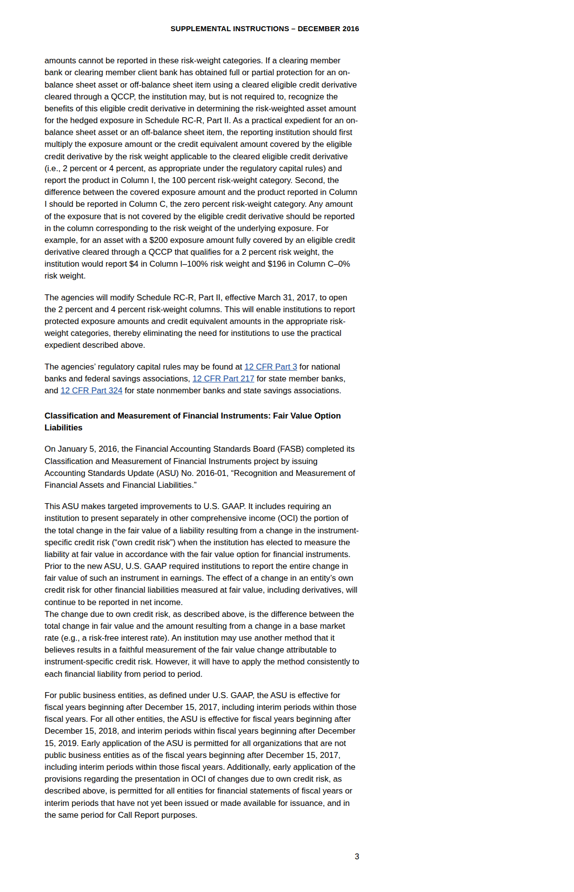SUPPLEMENTAL INSTRUCTIONS – DECEMBER 2016
amounts cannot be reported in these risk-weight categories. If a clearing member bank or clearing member client bank has obtained full or partial protection for an on-balance sheet asset or off-balance sheet item using a cleared eligible credit derivative cleared through a QCCP, the institution may, but is not required to, recognize the benefits of this eligible credit derivative in determining the risk-weighted asset amount for the hedged exposure in Schedule RC-R, Part II. As a practical expedient for an on-balance sheet asset or an off-balance sheet item, the reporting institution should first multiply the exposure amount or the credit equivalent amount covered by the eligible credit derivative by the risk weight applicable to the cleared eligible credit derivative (i.e., 2 percent or 4 percent, as appropriate under the regulatory capital rules) and report the product in Column I, the 100 percent risk-weight category. Second, the difference between the covered exposure amount and the product reported in Column I should be reported in Column C, the zero percent risk-weight category. Any amount of the exposure that is not covered by the eligible credit derivative should be reported in the column corresponding to the risk weight of the underlying exposure. For example, for an asset with a $200 exposure amount fully covered by an eligible credit derivative cleared through a QCCP that qualifies for a 2 percent risk weight, the institution would report $4 in Column I–100% risk weight and $196 in Column C–0% risk weight.
The agencies will modify Schedule RC-R, Part II, effective March 31, 2017, to open the 2 percent and 4 percent risk-weight columns. This will enable institutions to report protected exposure amounts and credit equivalent amounts in the appropriate risk-weight categories, thereby eliminating the need for institutions to use the practical expedient described above.
The agencies’ regulatory capital rules may be found at 12 CFR Part 3 for national banks and federal savings associations, 12 CFR Part 217 for state member banks, and 12 CFR Part 324 for state nonmember banks and state savings associations.
Classification and Measurement of Financial Instruments: Fair Value Option Liabilities
On January 5, 2016, the Financial Accounting Standards Board (FASB) completed its Classification and Measurement of Financial Instruments project by issuing Accounting Standards Update (ASU) No. 2016-01, “Recognition and Measurement of Financial Assets and Financial Liabilities.”
This ASU makes targeted improvements to U.S. GAAP. It includes requiring an institution to present separately in other comprehensive income (OCI) the portion of the total change in the fair value of a liability resulting from a change in the instrument-specific credit risk (“own credit risk”) when the institution has elected to measure the liability at fair value in accordance with the fair value option for financial instruments. Prior to the new ASU, U.S. GAAP required institutions to report the entire change in fair value of such an instrument in earnings. The effect of a change in an entity’s own credit risk for other financial liabilities measured at fair value, including derivatives, will continue to be reported in net income.
The change due to own credit risk, as described above, is the difference between the total change in fair value and the amount resulting from a change in a base market rate (e.g., a risk-free interest rate). An institution may use another method that it believes results in a faithful measurement of the fair value change attributable to instrument-specific credit risk. However, it will have to apply the method consistently to each financial liability from period to period.
For public business entities, as defined under U.S. GAAP, the ASU is effective for fiscal years beginning after December 15, 2017, including interim periods within those fiscal years. For all other entities, the ASU is effective for fiscal years beginning after December 15, 2018, and interim periods within fiscal years beginning after December 15, 2019. Early application of the ASU is permitted for all organizations that are not public business entities as of the fiscal years beginning after December 15, 2017, including interim periods within those fiscal years. Additionally, early application of the provisions regarding the presentation in OCI of changes due to own credit risk, as described above, is permitted for all entities for financial statements of fiscal years or interim periods that have not yet been issued or made available for issuance, and in the same period for Call Report purposes.
3